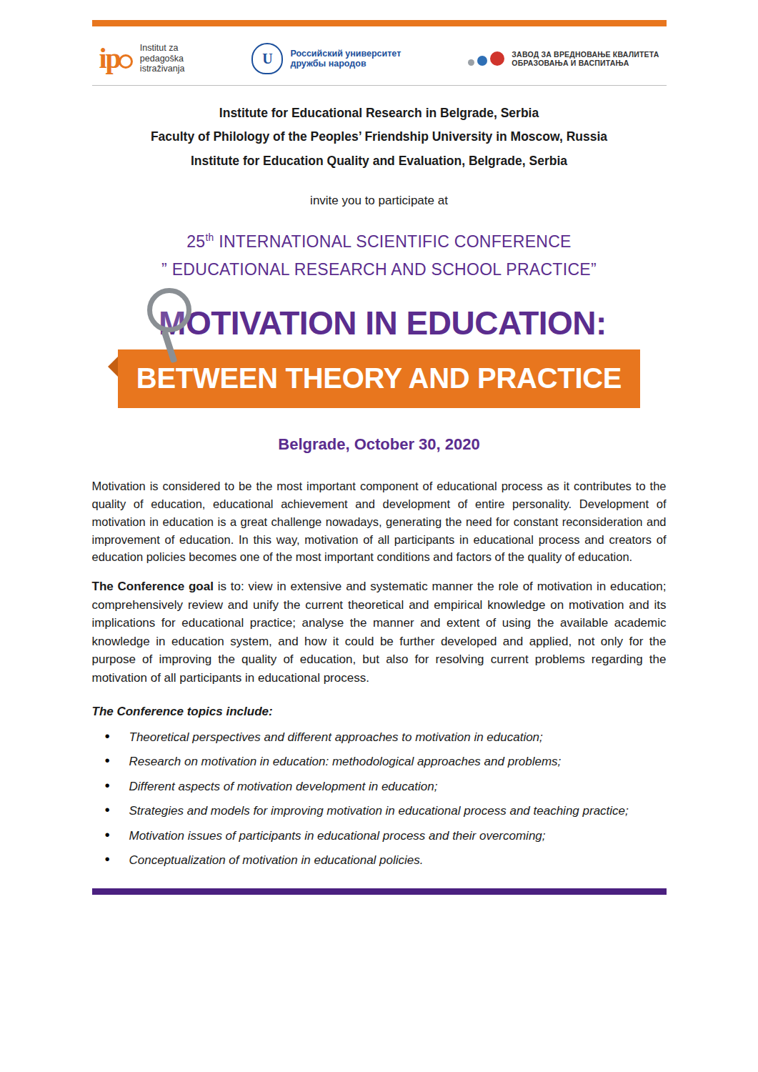ip Institut za
pedagoška
istraživanja
U Российский университет
дружбы народов
ЗАВОД ЗА ВРЕДНОВАЊЕ КВАЛИТЕТА
ОБРАЗОВАЊА И ВАСПИТАЊА
Institute for Educational Research in Belgrade, Serbia
Faculty of Philology of the Peoples’ Friendship University in Moscow, Russia
Institute for Education Quality and Evaluation, Belgrade, Serbia
invite you to participate at
25th INTERNATIONAL SCIENTIFIC CONFERENCE
” EDUCATIONAL RESEARCH AND SCHOOL PRACTICE”
MOTIVATION IN EDUCATION:
BETWEEN THEORY AND PRACTICE
Belgrade, October 30, 2020
Motivation is considered to be the most important component of educational process as it contributes to the quality of education, educational achievement and development of entire personality. Development of motivation in education is a great challenge nowadays, generating the need for constant reconsideration and improvement of education. In this way, motivation of all participants in educational process and creators of education policies becomes one of the most important conditions and factors of the quality of education.
The Conference goal is to: view in extensive and systematic manner the role of motivation in education; comprehensively review and unify the current theoretical and empirical knowledge on motivation and its implications for educational practice; analyse the manner and extent of using the available academic knowledge in education system, and how it could be further developed and applied, not only for the purpose of improving the quality of education, but also for resolving current problems regarding the motivation of all participants in educational process.
The Conference topics include:
Theoretical perspectives and different approaches to motivation in education;
Research on motivation in education: methodological approaches and problems;
Different aspects of motivation development in education;
Strategies and models for improving motivation in educational process and teaching practice;
Motivation issues of participants in educational process and their overcoming;
Conceptualization of motivation in educational policies.